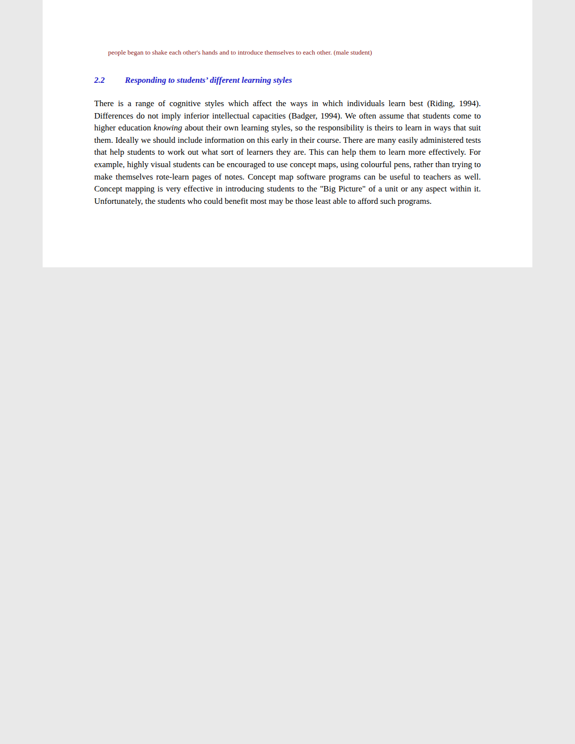people began to shake each other's hands and to introduce themselves to each other. (male student)
2.2 Responding to students’ different learning styles
There is a range of cognitive styles which affect the ways in which individuals learn best (Riding, 1994). Differences do not imply inferior intellectual capacities (Badger, 1994). We often assume that students come to higher education knowing about their own learning styles, so the responsibility is theirs to learn in ways that suit them. Ideally we should include information on this early in their course. There are many easily administered tests that help students to work out what sort of learners they are. This can help them to learn more effectively. For example, highly visual students can be encouraged to use concept maps, using colourful pens, rather than trying to make themselves rote-learn pages of notes. Concept map software programs can be useful to teachers as well. Concept mapping is very effective in introducing students to the "Big Picture" of a unit or any aspect within it. Unfortunately, the students who could benefit most may be those least able to afford such programs.